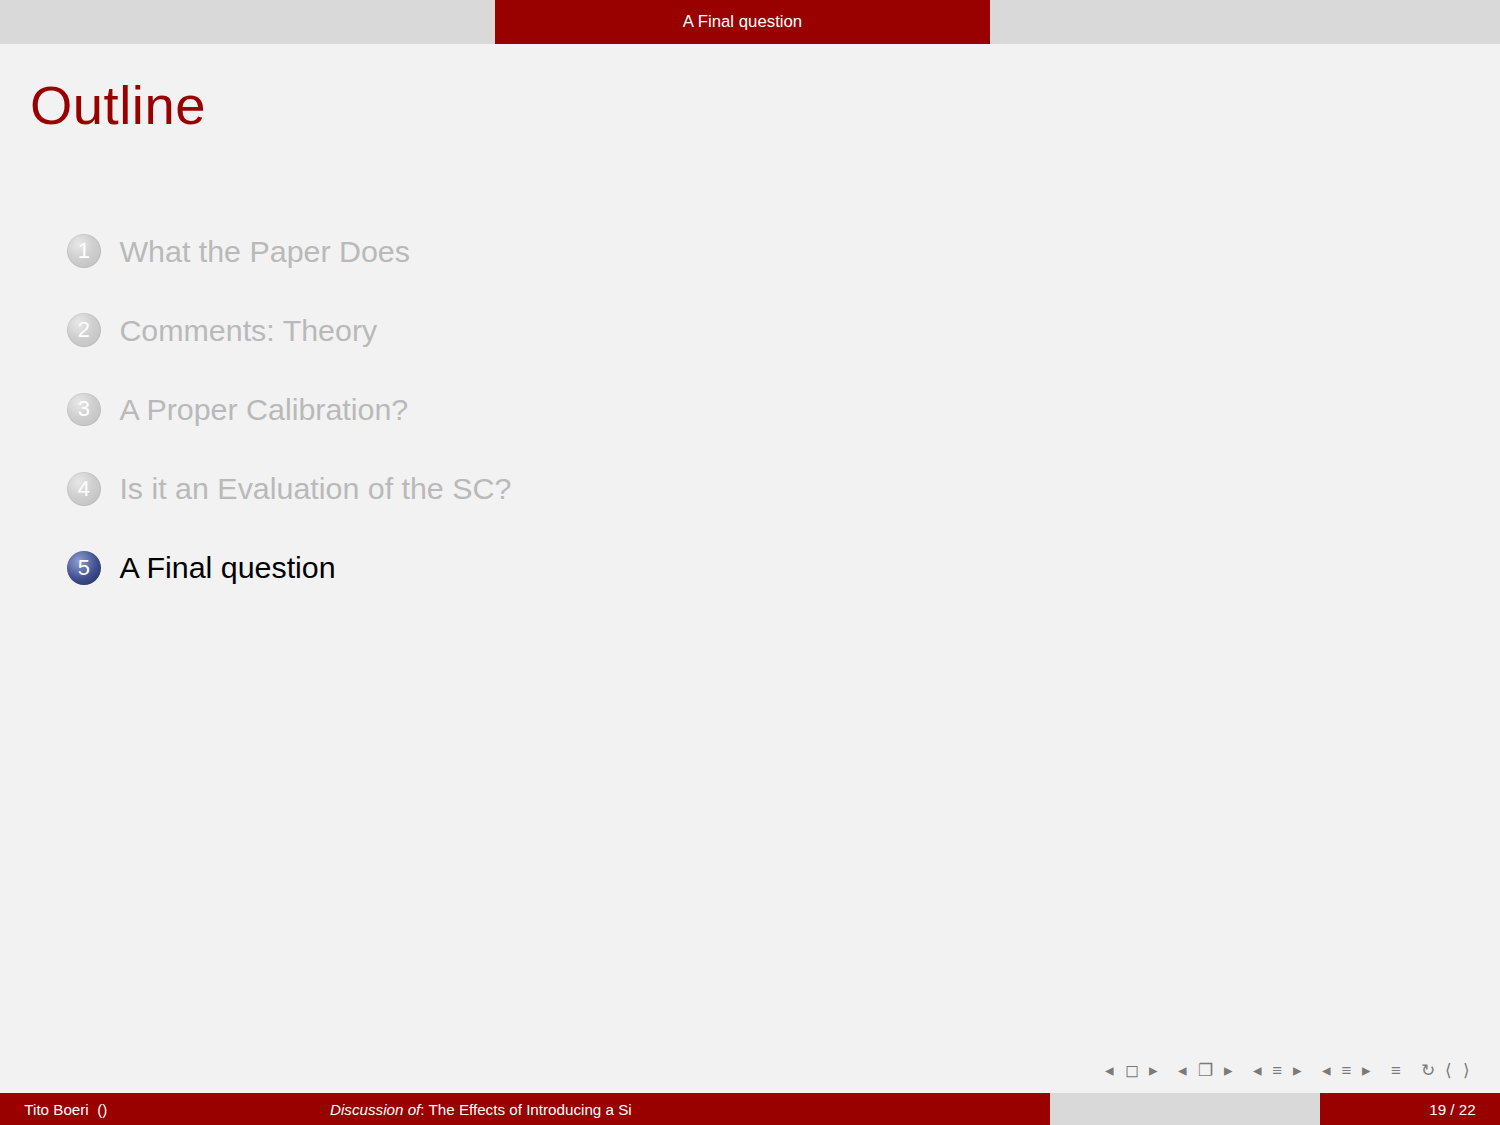A Final question
Outline
1 What the Paper Does
2 Comments: Theory
3 A Proper Calibration?
4 Is it an Evaluation of the SC?
5 A Final question
◂ ◻ ▸ ◂ ❐ ▸ ◂ ≡ ▸ ◂ ≡ ▸ ≡ ↻ ⟨ ⟩
Tito Boeri ()
Discussion of: The Effects of Introducing a Si
19 / 22